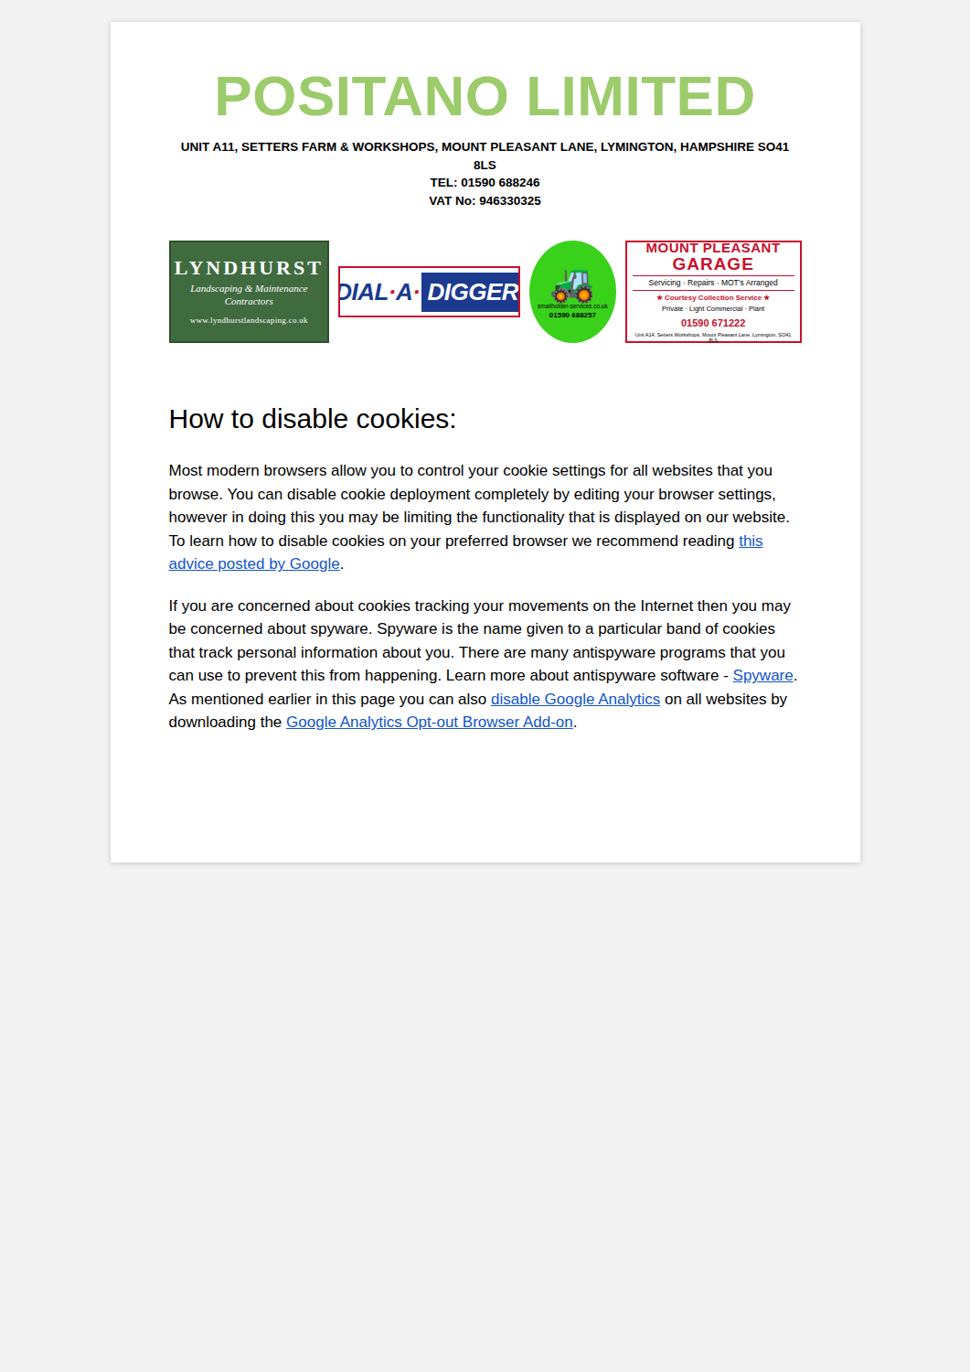POSITANO LIMITED
UNIT A11, SETTERS FARM & WORKSHOPS, MOUNT PLEASANT LANE, LYMINGTON, HAMPSHIRE SO41 8LS
TEL: 01590 688246
VAT No: 946330325
LYNDHURST
Landscaping & Maintenance
Contractors
www.lyndhurstlandscaping.co.uk
DIAL·A·DIGGER
🚜
smallholder-services.co.uk
01590 688257
MOUNT PLEASANT
GARAGE
Servicing · Repairs · MOT’s Arranged
★ Courtesy Collection Service ★
Private · Light Commercial · Plant
01590 671222
Unit A14, Setters Workshops, Mount Pleasant Lane, Lymington, SO41 8LS
How to disable cookies:
Most modern browsers allow you to control your cookie settings for all websites that you browse. You can disable cookie deployment completely by editing your browser settings, however in doing this you may be limiting the functionality that is displayed on our website. To learn how to disable cookies on your preferred browser we recommend reading this advice posted by Google.
If you are concerned about cookies tracking your movements on the Internet then you may be concerned about spyware. Spyware is the name given to a particular band of cookies that track personal information about you. There are many antispyware programs that you can use to prevent this from happening. Learn more about antispyware software - Spyware. As mentioned earlier in this page you can also disable Google Analytics on all websites by downloading the Google Analytics Opt-out Browser Add-on.